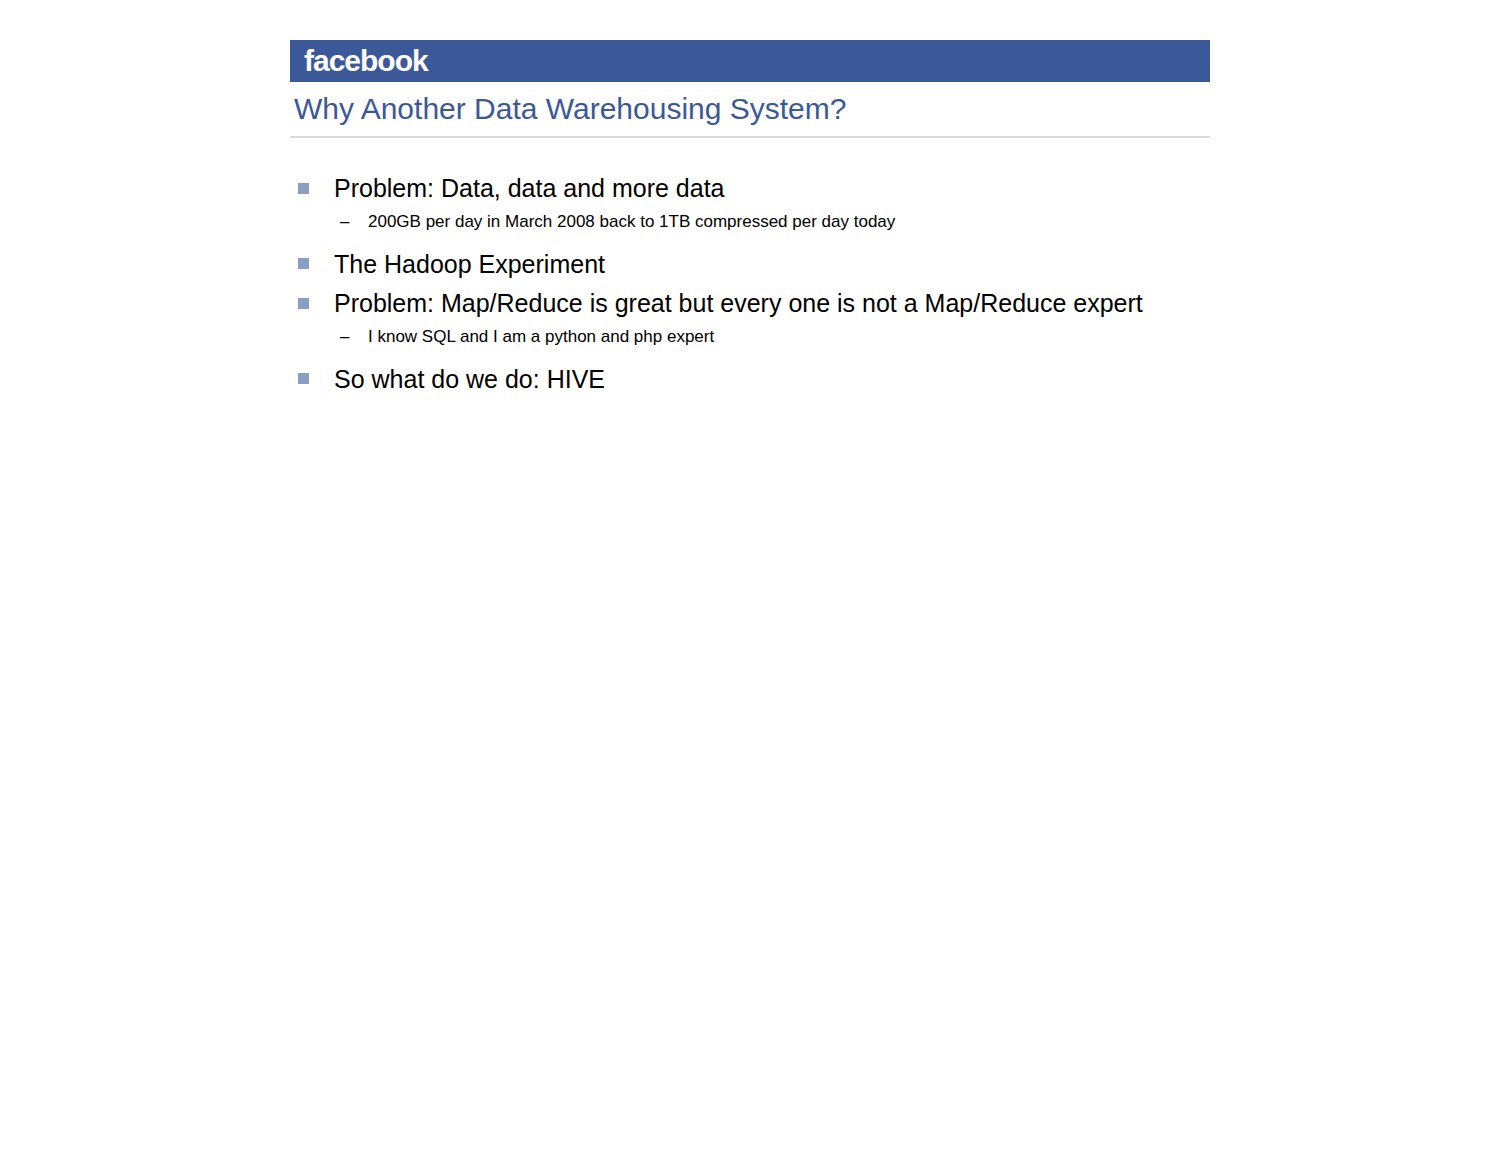facebook
Why Another Data Warehousing System?
Problem: Data, data and more data
–200GB per day in March 2008 back to 1TB compressed per day today
The Hadoop Experiment
Problem: Map/Reduce is great but every one is not a Map/Reduce expert
–I know SQL and I am a python and php expert
So what do we do: HIVE